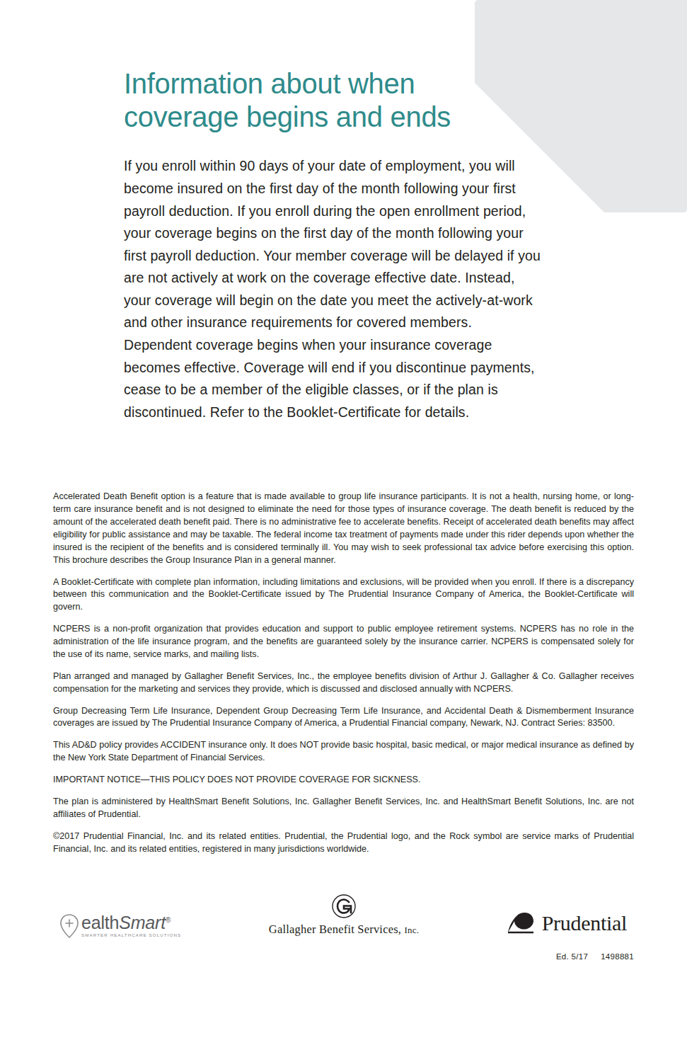Information about when
coverage begins and ends
If you enroll within 90 days of your date of employment, you will become insured on the first day of the month following your first payroll deduction. If you enroll during the open enrollment period, your coverage begins on the first day of the month following your first payroll deduction. Your member coverage will be delayed if you are not actively at work on the coverage effective date. Instead, your coverage will begin on the date you meet the actively-at-work and other insurance requirements for covered members. Dependent coverage begins when your insurance coverage becomes effective. Coverage will end if you discontinue payments, cease to be a member of the eligible classes, or if the plan is discontinued. Refer to the Booklet-Certificate for details.
Accelerated Death Benefit option is a feature that is made available to group life insurance participants. It is not a health, nursing home, or long-term care insurance benefit and is not designed to eliminate the need for those types of insurance coverage. The death benefit is reduced by the amount of the accelerated death benefit paid. There is no administrative fee to accelerate benefits. Receipt of accelerated death benefits may affect eligibility for public assistance and may be taxable. The federal income tax treatment of payments made under this rider depends upon whether the insured is the recipient of the benefits and is considered terminally ill. You may wish to seek professional tax advice before exercising this option. This brochure describes the Group Insurance Plan in a general manner.
A Booklet-Certificate with complete plan information, including limitations and exclusions, will be provided when you enroll. If there is a discrepancy between this communication and the Booklet-Certificate issued by The Prudential Insurance Company of America, the Booklet-Certificate will govern.
NCPERS is a non-profit organization that provides education and support to public employee retirement systems. NCPERS has no role in the administration of the life insurance program, and the benefits are guaranteed solely by the insurance carrier. NCPERS is compensated solely for the use of its name, service marks, and mailing lists.
Plan arranged and managed by Gallagher Benefit Services, Inc., the employee benefits division of Arthur J. Gallagher & Co. Gallagher receives compensation for the marketing and services they provide, which is discussed and disclosed annually with NCPERS.
Group Decreasing Term Life Insurance, Dependent Group Decreasing Term Life Insurance, and Accidental Death & Dismemberment Insurance coverages are issued by The Prudential Insurance Company of America, a Prudential Financial company, Newark, NJ. Contract Series: 83500.
This AD&D policy provides ACCIDENT insurance only. It does NOT provide basic hospital, basic medical, or major medical insurance as defined by the New York State Department of Financial Services.
IMPORTANT NOTICE—THIS POLICY DOES NOT PROVIDE COVERAGE FOR SICKNESS.
The plan is administered by HealthSmart Benefit Solutions, Inc. Gallagher Benefit Services, Inc. and HealthSmart Benefit Solutions, Inc. are not affiliates of Prudential.
©2017 Prudential Financial, Inc. and its related entities. Prudential, the Prudential logo, and the Rock symbol are service marks of Prudential Financial, Inc. and its related entities, registered in many jurisdictions worldwide.
ealthSmart®
SMARTER HEALTHCARE SOLUTIONS
Gallagher Benefit Services, Inc.
Prudential
Ed. 5/17 1498881